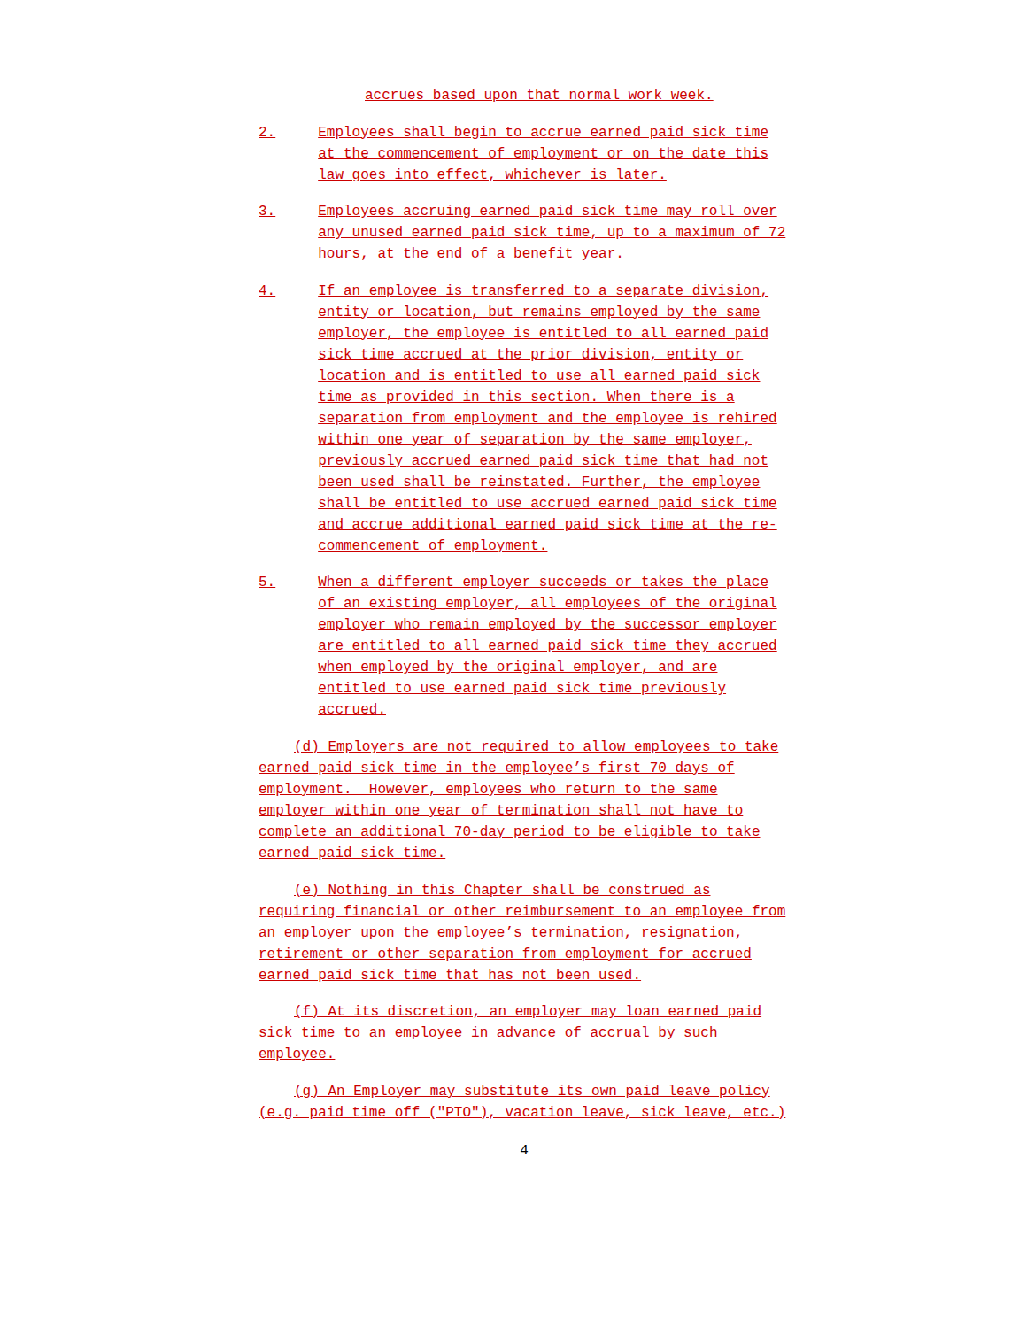accrues based upon that normal work week.
2. Employees shall begin to accrue earned paid sick time at the commencement of employment or on the date this law goes into effect, whichever is later.
3. Employees accruing earned paid sick time may roll over any unused earned paid sick time, up to a maximum of 72 hours, at the end of a benefit year.
4. If an employee is transferred to a separate division, entity or location, but remains employed by the same employer, the employee is entitled to all earned paid sick time accrued at the prior division, entity or location and is entitled to use all earned paid sick time as provided in this section. When there is a separation from employment and the employee is rehired within one year of separation by the same employer, previously accrued earned paid sick time that had not been used shall be reinstated. Further, the employee shall be entitled to use accrued earned paid sick time and accrue additional earned paid sick time at the re-commencement of employment.
5. When a different employer succeeds or takes the place of an existing employer, all employees of the original employer who remain employed by the successor employer are entitled to all earned paid sick time they accrued when employed by the original employer, and are entitled to use earned paid sick time previously accrued.
(d) Employers are not required to allow employees to take earned paid sick time in the employee’s first 70 days of employment. However, employees who return to the same employer within one year of termination shall not have to complete an additional 70-day period to be eligible to take earned paid sick time.
(e) Nothing in this Chapter shall be construed as requiring financial or other reimbursement to an employee from an employer upon the employee’s termination, resignation, retirement or other separation from employment for accrued earned paid sick time that has not been used.
(f) At its discretion, an employer may loan earned paid sick time to an employee in advance of accrual by such employee.
(g) An Employer may substitute its own paid leave policy (e.g. paid time off ("PTO"), vacation leave, sick leave, etc.)
4